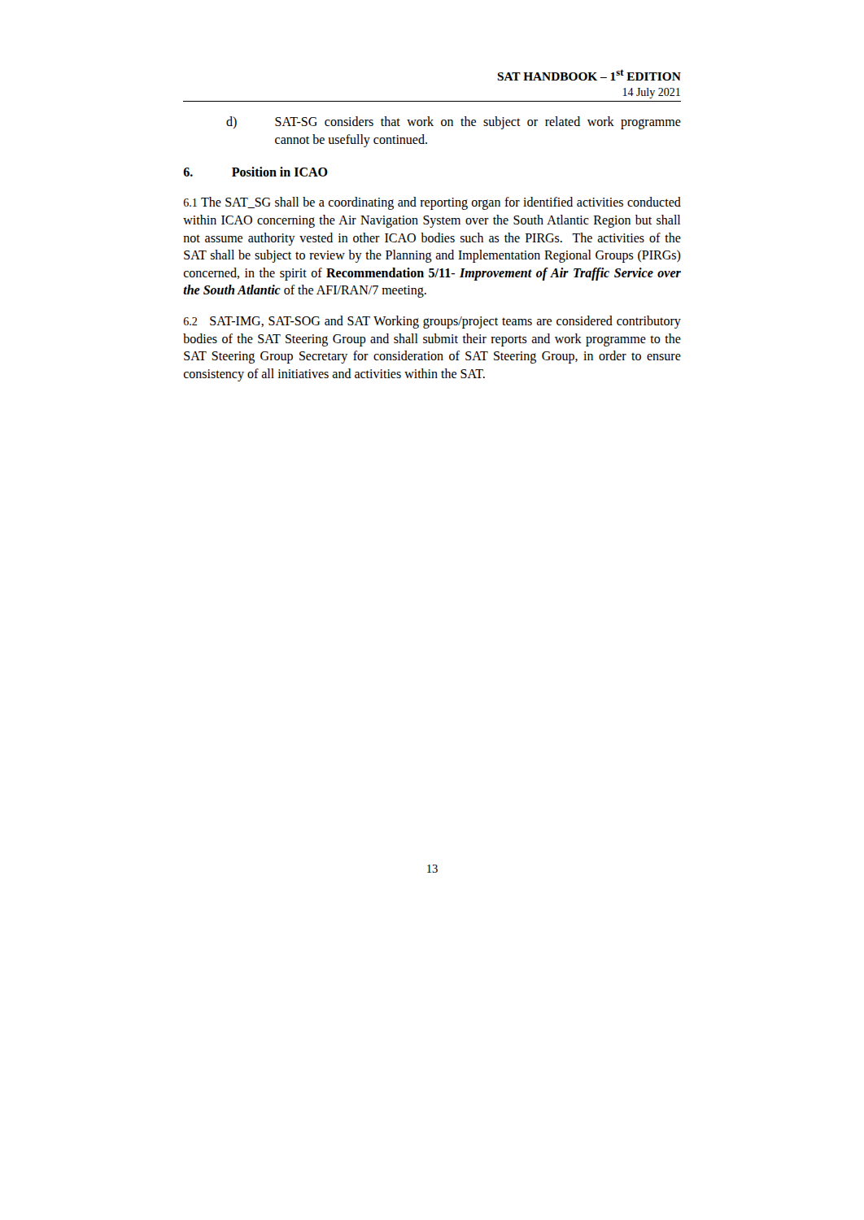SAT HANDBOOK – 1st EDITION
14 July 2021
d)
SAT-SG considers that work on the subject or related work programme cannot be usefully continued.
6. Position in ICAO
6.1 The SAT_SG shall be a coordinating and reporting organ for identified activities conducted within ICAO concerning the Air Navigation System over the South Atlantic Region but shall not assume authority vested in other ICAO bodies such as the PIRGs. The activities of the SAT shall be subject to review by the Planning and Implementation Regional Groups (PIRGs) concerned, in the spirit of Recommendation 5/11- Improvement of Air Traffic Service over the South Atlantic of the AFI/RAN/7 meeting.
6.2 SAT-IMG, SAT-SOG and SAT Working groups/project teams are considered contributory bodies of the SAT Steering Group and shall submit their reports and work programme to the SAT Steering Group Secretary for consideration of SAT Steering Group, in order to ensure consistency of all initiatives and activities within the SAT.
13